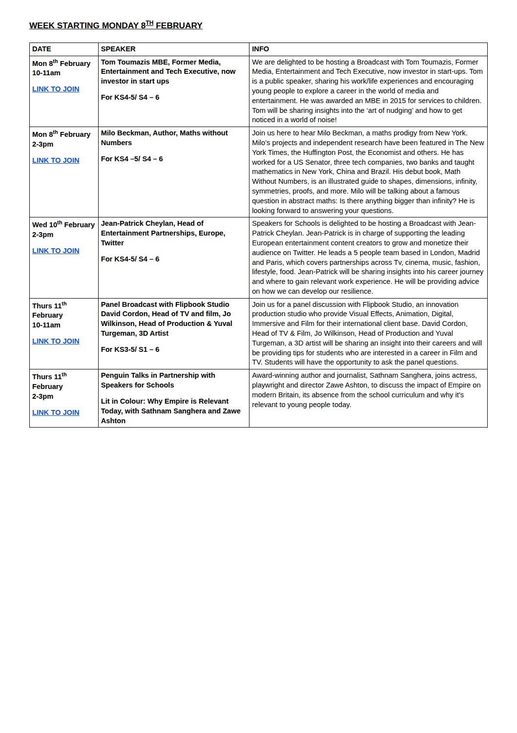WEEK STARTING MONDAY 8TH FEBRUARY
| DATE | SPEAKER | INFO |
| --- | --- | --- |
| Mon 8 th February 10-11am LINK TO JOIN | Tom Toumazis MBE, Former Media, Entertainment and Tech Executive, now investor in start ups For KS4-5/ S4 – 6 | We are delighted to be hosting a Broadcast with Tom Toumazis, Former Media, Entertainment and Tech Executive, now investor in start-ups. Tom is a public speaker, sharing his work/life experiences and encouraging young people to explore a career in the world of media and entertainment. He was awarded an MBE in 2015 for services to children. Tom will be sharing insights into the ‘art of nudging’ and how to get noticed in a world of noise! |
| Mon 8 th February 2-3pm LINK TO JOIN | Milo Beckman, Author, Maths without Numbers For KS4 –5/ S4 – 6 | Join us here to hear Milo Beckman, a maths prodigy from New York. Milo’s projects and independent research have been featured in The New York Times, the Huffington Post, the Economist and others. He has worked for a US Senator, three tech companies, two banks and taught mathematics in New York, China and Brazil. His debut book, Math Without Numbers, is an illustrated guide to shapes, dimensions, infinity, symmetries, proofs, and more. Milo will be talking about a famous question in abstract maths: Is there anything bigger than infinity? He is looking forward to answering your questions. |
| Wed 10 th February 2-3pm LINK TO JOIN | Jean-Patrick Cheylan, Head of Entertainment Partnerships, Europe, Twitter For KS4-5/ S4 – 6 | Speakers for Schools is delighted to be hosting a Broadcast with Jean-Patrick Cheylan. Jean-Patrick is in charge of supporting the leading European entertainment content creators to grow and monetize their audience on Twitter. He leads a 5 people team based in London, Madrid and Paris, which covers partnerships across Tv, cinema, music, fashion, lifestyle, food. Jean-Patrick will be sharing insights into his career journey and where to gain relevant work experience. He will be providing advice on how we can develop our resilience. |
| Thurs 11 th February 10-11am LINK TO JOIN | Panel Broadcast with Flipbook Studio David Cordon, Head of TV and film, Jo Wilkinson, Head of Production & Yuval Turgeman, 3D Artist For KS3-5/ S1 – 6 | Join us for a panel discussion with Flipbook Studio, an innovation production studio who provide Visual Effects, Animation, Digital, Immersive and Film for their international client base. David Cordon, Head of TV & Film, Jo Wilkinson, Head of Production and Yuval Turgeman, a 3D artist will be sharing an insight into their careers and will be providing tips for students who are interested in a career in Film and TV. Students will have the opportunity to ask the panel questions. |
| Thurs 11 th February 2-3pm LINK TO JOIN | Penguin Talks in Partnership with Speakers for Schools Lit in Colour: Why Empire is Relevant Today, with Sathnam Sanghera and Zawe Ashton | Award-winning author and journalist, Sathnam Sanghera, joins actress, playwright and director Zawe Ashton, to discuss the impact of Empire on modern Britain, its absence from the school curriculum and why it’s relevant to young people today. |